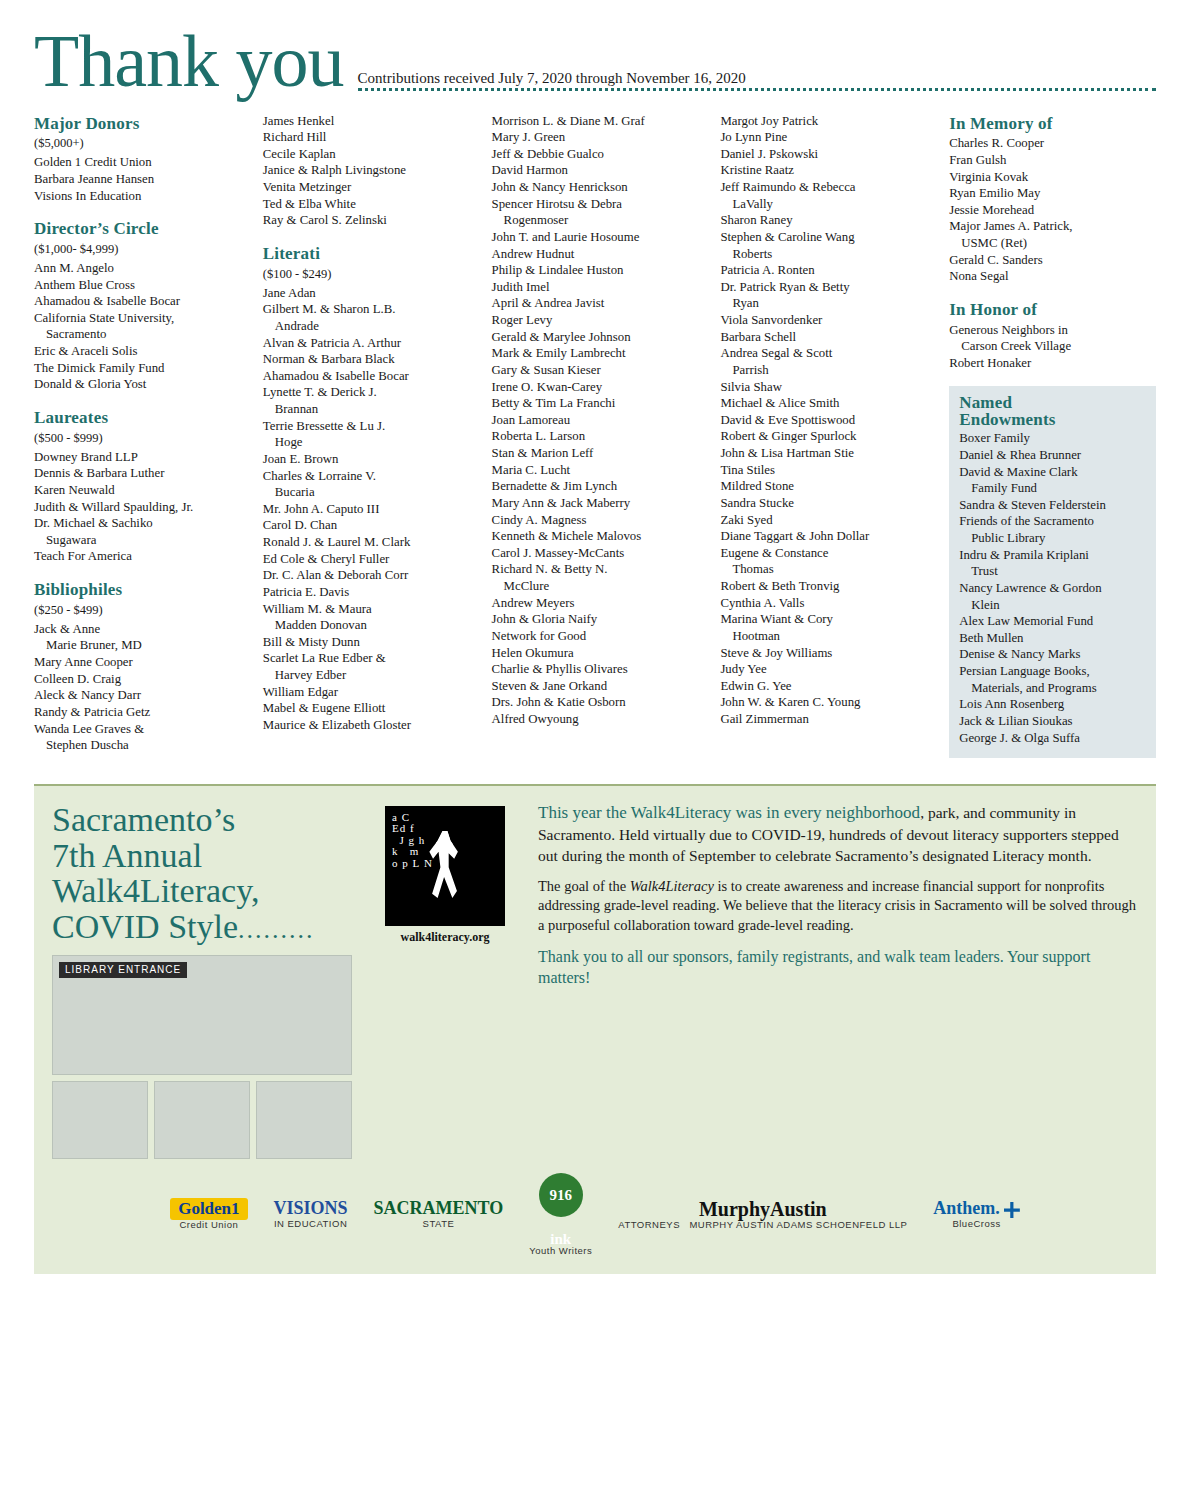Thank you
Contributions received July 7, 2020 through November 16, 2020
Major Donors
($5,000+)
Golden 1 Credit Union
Barbara Jeanne Hansen
Visions In Education
Director’s Circle
($1,000- $4,999)
Ann M. Angelo
Anthem Blue Cross
Ahamadou & Isabelle Bocar
California State University,Sacramento
Eric & Araceli Solis
The Dimick Family Fund
Donald & Gloria Yost
Laureates
($500 - $999)
Downey Brand LLP
Dennis & Barbara Luther
Karen Neuwald
Judith & Willard Spaulding, Jr.
Dr. Michael & SachikoSugawara
Teach For America
Bibliophiles
($250 - $499)
Jack & AnneMarie Bruner, MD
Mary Anne Cooper
Colleen D. Craig
Aleck & Nancy Darr
Randy & Patricia Getz
Wanda Lee Graves &Stephen Duscha
James Henkel
Richard Hill
Cecile Kaplan
Janice & Ralph Livingstone
Venita Metzinger
Ted & Elba White
Ray & Carol S. Zelinski
Literati
($100 - $249)
Jane Adan
Gilbert M. & Sharon L.B.Andrade
Alvan & Patricia A. Arthur
Norman & Barbara Black
Ahamadou & Isabelle Bocar
Lynette T. & Derick J.Brannan
Terrie Bressette & Lu J.Hoge
Joan E. Brown
Charles & Lorraine V.Bucaria
Mr. John A. Caputo III
Carol D. Chan
Ronald J. & Laurel M. Clark
Ed Cole & Cheryl Fuller
Dr. C. Alan & Deborah Corr
Patricia E. Davis
William M. & MauraMadden Donovan
Bill & Misty Dunn
Scarlet La Rue Edber &Harvey Edber
William Edgar
Mabel & Eugene Elliott
Maurice & Elizabeth Gloster
Morrison L. & Diane M. Graf
Mary J. Green
Jeff & Debbie Gualco
David Harmon
John & Nancy Henrickson
Spencer Hirotsu & DebraRogenmoser
John T. and Laurie Hosoume
Andrew Hudnut
Philip & Lindalee Huston
Judith Imel
April & Andrea Javist
Roger Levy
Gerald & Marylee Johnson
Mark & Emily Lambrecht
Gary & Susan Kieser
Irene O. Kwan-Carey
Betty & Tim La Franchi
Joan Lamoreau
Roberta L. Larson
Stan & Marion Leff
Maria C. Lucht
Bernadette & Jim Lynch
Mary Ann & Jack Maberry
Cindy A. Magness
Kenneth & Michele Malovos
Carol J. Massey-McCants
Richard N. & Betty N.McClure
Andrew Meyers
John & Gloria Naify
Network for Good
Helen Okumura
Charlie & Phyllis Olivares
Steven & Jane Orkand
Drs. John & Katie Osborn
Alfred Owyoung
Margot Joy Patrick
Jo Lynn Pine
Daniel J. Pskowski
Kristine Raatz
Jeff Raimundo & RebeccaLaVally
Sharon Raney
Stephen & Caroline WangRoberts
Patricia A. Ronten
Dr. Patrick Ryan & BettyRyan
Viola Sanvordenker
Barbara Schell
Andrea Segal & ScottParrish
Silvia Shaw
Michael & Alice Smith
David & Eve Spottiswood
Robert & Ginger Spurlock
John & Lisa Hartman Stie
Tina Stiles
Mildred Stone
Sandra Stucke
Zaki Syed
Diane Taggart & John Dollar
Eugene & ConstanceThomas
Robert & Beth Tronvig
Cynthia A. Valls
Marina Wiant & CoryHootman
Steve & Joy Williams
Judy Yee
Edwin G. Yee
John W. & Karen C. Young
Gail Zimmerman
In Memory of
Charles R. Cooper
Fran Gulsh
Virginia Kovak
Ryan Emilio May
Jessie Morehead
Major James A. Patrick,USMC (Ret)
Gerald C. Sanders
Nona Segal
In Honor of
Generous Neighbors inCarson Creek Village
Robert Honaker
Named
Endowments
Boxer Family
Daniel & Rhea Brunner
David & Maxine ClarkFamily Fund
Sandra & Steven Felderstein
Friends of the SacramentoPublic Library
Indru & Pramila KriplaniTrust
Nancy Lawrence & GordonKlein
Alex Law Memorial Fund
Beth Mullen
Denise & Nancy Marks
Persian Language Books,Materials, and Programs
Lois Ann Rosenberg
Jack & Lilian Sioukas
George J. & Olga Suffa
Sacramento’s
7th Annual
Walk4Literacy,
COVID Style.........
LIBRARY ENTRANCE
a C
Ed f
J g h
k m
o p L N
walk4literacy.org
This year the Walk4Literacy was in every neighborhood, park, and community in Sacramento. Held virtually due to COVID-19, hundreds of devout literacy supporters stepped out during the month of September to celebrate Sacramento’s designated Literacy month.
The goal of the Walk4Literacy is to create awareness and increase financial support for nonprofits addressing grade-level reading. We believe that the literacy crisis in Sacramento will be solved through a purposeful collaboration toward grade-level reading.
Thank you to all our sponsors, family registrants, and walk team leaders. Your support matters!
Golden1
Credit Union
VISIONS
IN EDUCATION
SACRAMENTO
STATE
916
ink
Youth Writers
MurphyAustin
ATTORNEYS MURPHY AUSTIN ADAMS SCHOENFELD LLP
Anthem.
BlueCross